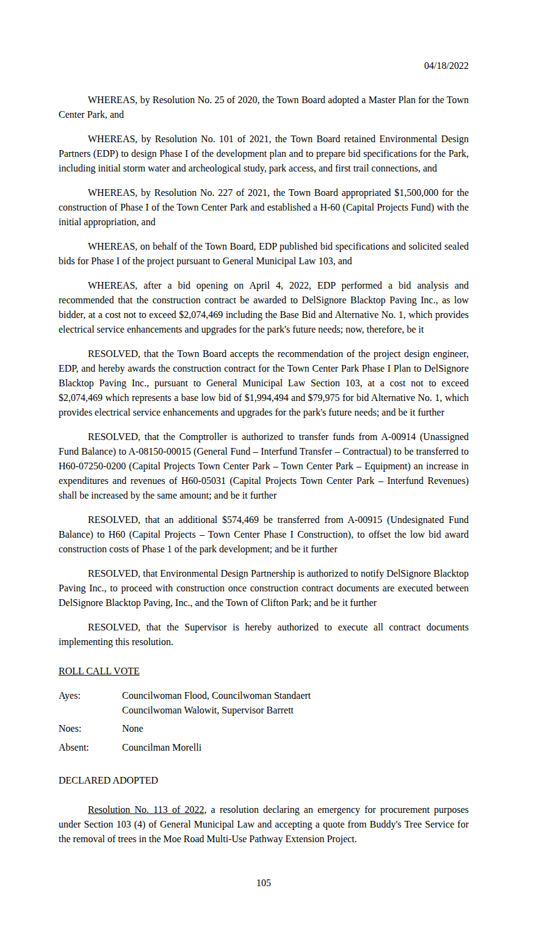04/18/2022
WHEREAS, by Resolution No. 25 of 2020, the Town Board adopted a Master Plan for the Town Center Park, and
WHEREAS, by Resolution No. 101 of 2021, the Town Board retained Environmental Design Partners (EDP) to design Phase I of the development plan and to prepare bid specifications for the Park, including initial storm water and archeological study, park access, and first trail connections, and
WHEREAS, by Resolution No. 227 of 2021, the Town Board appropriated $1,500,000 for the construction of Phase I of the Town Center Park and established a H-60 (Capital Projects Fund) with the initial appropriation, and
WHEREAS, on behalf of the Town Board, EDP published bid specifications and solicited sealed bids for Phase I of the project pursuant to General Municipal Law 103, and
WHEREAS, after a bid opening on April 4, 2022, EDP performed a bid analysis and recommended that the construction contract be awarded to DelSignore Blacktop Paving Inc., as low bidder, at a cost not to exceed $2,074,469 including the Base Bid and Alternative No. 1, which provides electrical service enhancements and upgrades for the park's future needs; now, therefore, be it
RESOLVED, that the Town Board accepts the recommendation of the project design engineer, EDP, and hereby awards the construction contract for the Town Center Park Phase I Plan to DelSignore Blacktop Paving Inc., pursuant to General Municipal Law Section 103, at a cost not to exceed $2,074,469 which represents a base low bid of $1,994,494 and $79,975 for bid Alternative No. 1, which provides electrical service enhancements and upgrades for the park's future needs; and be it further
RESOLVED, that the Comptroller is authorized to transfer funds from A-00914 (Unassigned Fund Balance) to A-08150-00015 (General Fund – Interfund Transfer – Contractual) to be transferred to H60-07250-0200 (Capital Projects Town Center Park – Town Center Park – Equipment) an increase in expenditures and revenues of H60-05031 (Capital Projects Town Center Park – Interfund Revenues) shall be increased by the same amount; and be it further
RESOLVED, that an additional $574,469 be transferred from A-00915 (Undesignated Fund Balance) to H60 (Capital Projects – Town Center Phase I Construction), to offset the low bid award construction costs of Phase 1 of the park development; and be it further
RESOLVED, that Environmental Design Partnership is authorized to notify DelSignore Blacktop Paving Inc., to proceed with construction once construction contract documents are executed between DelSignore Blacktop Paving, Inc., and the Town of Clifton Park; and be it further
RESOLVED, that the Supervisor is hereby authorized to execute all contract documents implementing this resolution.
ROLL CALL VOTE
| Ayes: | Councilwoman Flood, Councilwoman Standaert Councilwoman Walowit, Supervisor Barrett |
| Noes: | None |
| Absent: | Councilman Morelli |
DECLARED ADOPTED
Resolution No. 113 of 2022, a resolution declaring an emergency for procurement purposes under Section 103 (4) of General Municipal Law and accepting a quote from Buddy's Tree Service for the removal of trees in the Moe Road Multi-Use Pathway Extension Project.
105